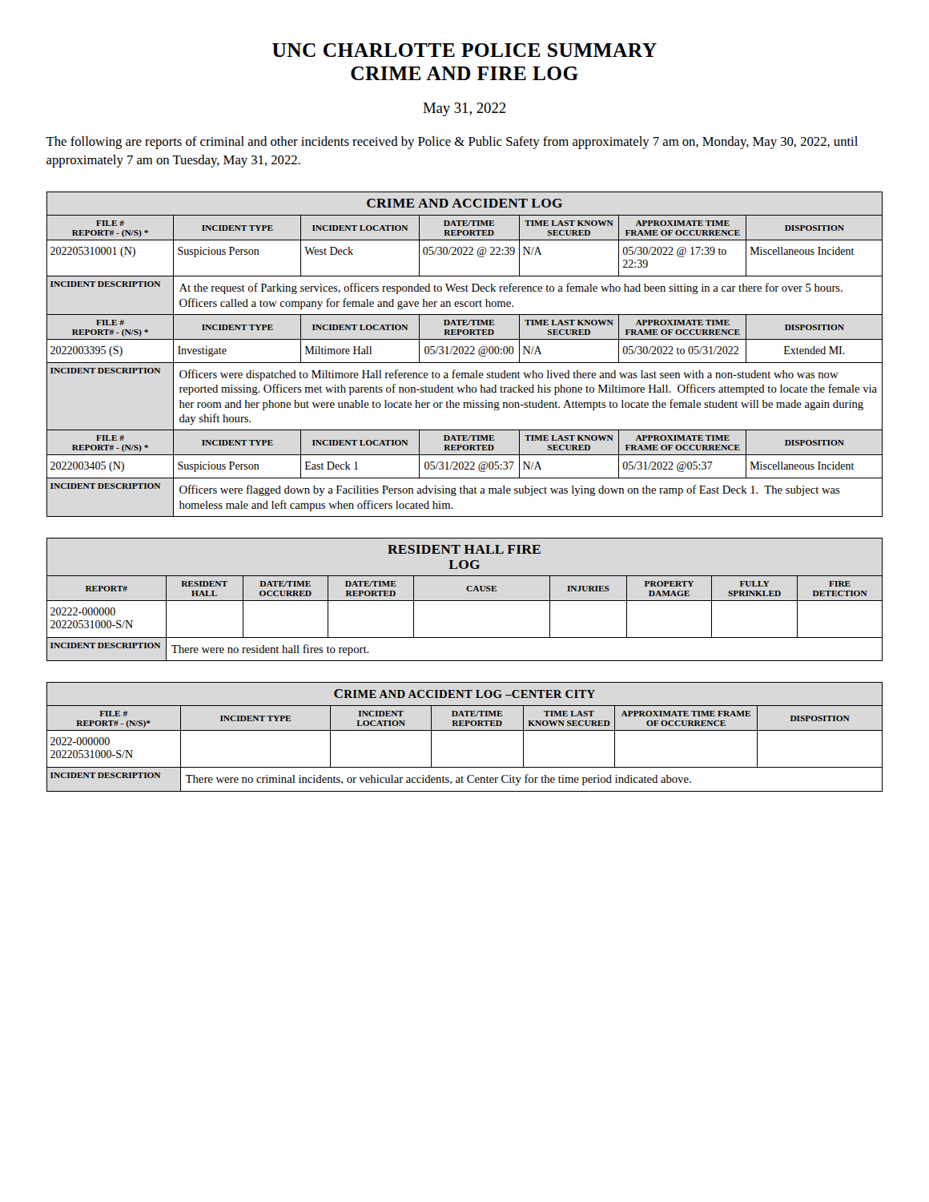UNC CHARLOTTE POLICE SUMMARY
CRIME AND FIRE LOG
May 31, 2022
The following are reports of criminal and other incidents received by Police & Public Safety from approximately 7 am on, Monday, May 30, 2022, until approximately 7 am on Tuesday, May 31, 2022.
CRIME AND ACCIDENT LOG
| FILE # REPORT# - (N/S) * | INCIDENT TYPE | INCIDENT LOCATION | DATE/TIME REPORTED | TIME LAST KNOWN SECURED | APPROXIMATE TIME FRAME OF OCCURRENCE | DISPOSITION |
| --- | --- | --- | --- | --- | --- | --- |
| 202205310001 (N) | Suspicious Person | West Deck | 05/30/2022 @ 22:39 | N/A | 05/30/2022 @ 17:39 to 22:39 | Miscellaneous Incident |
| INCIDENT DESCRIPTION | At the request of Parking services, officers responded to West Deck reference to a female who had been sitting in a car there for over 5 hours. Officers called a tow company for female and gave her an escort home. |
| FILE # REPORT# - (N/S) * | INCIDENT TYPE | INCIDENT LOCATION | DATE/TIME REPORTED | TIME LAST KNOWN SECURED | APPROXIMATE TIME FRAME OF OCCURRENCE | DISPOSITION |
| 2022003395 (S) | Investigate | Miltimore Hall | 05/31/2022 @00:00 | N/A | 05/30/2022 to 05/31/2022 | Extended MI. |
| INCIDENT DESCRIPTION | Officers were dispatched to Miltimore Hall reference to a female student who lived there and was last seen with a non-student who was now reported missing. Officers met with parents of non-student who had tracked his phone to Miltimore Hall. Officers attempted to locate the female via her room and her phone but were unable to locate her or the missing non-student. Attempts to locate the female student will be made again during day shift hours. |
| FILE # REPORT# - (N/S) * | INCIDENT TYPE | INCIDENT LOCATION | DATE/TIME REPORTED | TIME LAST KNOWN SECURED | APPROXIMATE TIME FRAME OF OCCURRENCE | DISPOSITION |
| 2022003405 (N) | Suspicious Person | East Deck 1 | 05/31/2022 @05:37 | N/A | 05/31/2022 @05:37 | Miscellaneous Incident |
| INCIDENT DESCRIPTION | Officers were flagged down by a Facilities Person advising that a male subject was lying down on the ramp of East Deck 1. The subject was homeless male and left campus when officers located him. |
RESIDENT HALL FIRE LOG
| REPORT# | RESIDENT HALL | DATE/TIME OCCURRED | DATE/TIME REPORTED | CAUSE | INJURIES | PROPERTY DAMAGE | FULLY SPRINKLED | FIRE DETECTION |
| --- | --- | --- | --- | --- | --- | --- | --- | --- |
| 20222-000000 20220531000-S/N | | | | | | | | |
| INCIDENT DESCRIPTION | There were no resident hall fires to report. |
C RIME AND ACCIDENT LOG –CENTER CITY
| FILE # REPORT# - (N/S)* | INCIDENT TYPE | INCIDENT LOCATION | DATE/TIME REPORTED | TIME LAST KNOWN SECURED | APPROXIMATE TIME FRAME OF OCCURRENCE | DISPOSITION |
| --- | --- | --- | --- | --- | --- | --- |
| 2022-000000 20220531000-S/N | | | | | | |
| INCIDENT DESCRIPTION | There were no criminal incidents, or vehicular accidents, at Center City for the time period indicated above. |